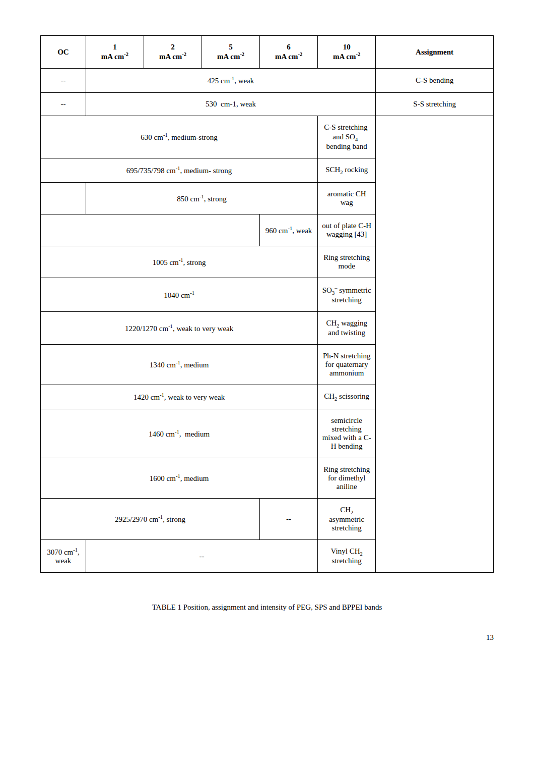| OC | 1 mA cm -2 | 2 mA cm -2 | 5 mA cm -2 | 6 mA cm -2 | 10 mA cm -2 | Assignment |
| --- | --- | --- | --- | --- | --- | --- |
| -- | 425 cm -1 , weak | C-S bending |
| -- | 530 cm-1, weak | S-S stretching |
| 630 cm -1 , medium-strong | C-S stretching and SO 4 = bending band |
| 695/735/798 cm -1 , medium- strong | SCH 2 rocking |
| | 850 cm -1 , strong | aromatic CH wag |
| | 960 cm -1 , weak | out of plate C-H wagging [43] |
| 1005 cm -1 , strong | Ring stretching mode |
| 1040 cm -1 | SO 3 – symmetric stretching |
| 1220/1270 cm -1 , weak to very weak | CH 2 wagging and twisting |
| 1340 cm -1 , medium | Ph-N stretching for quaternary ammonium |
| 1420 cm -1 , weak to very weak | CH 2 scissoring |
| 1460 cm -1 , medium | semicircle stretching mixed with a C-H bending |
| 1600 cm -1 , medium | Ring stretching for dimethyl aniline |
| 2925/2970 cm -1 , strong | -- | CH 2 asymmetric stretching |
| 3070 cm -1 , weak | -- | Vinyl CH 2 stretching |
TABLE 1 Position, assignment and intensity of PEG, SPS and BPPEI bands
13